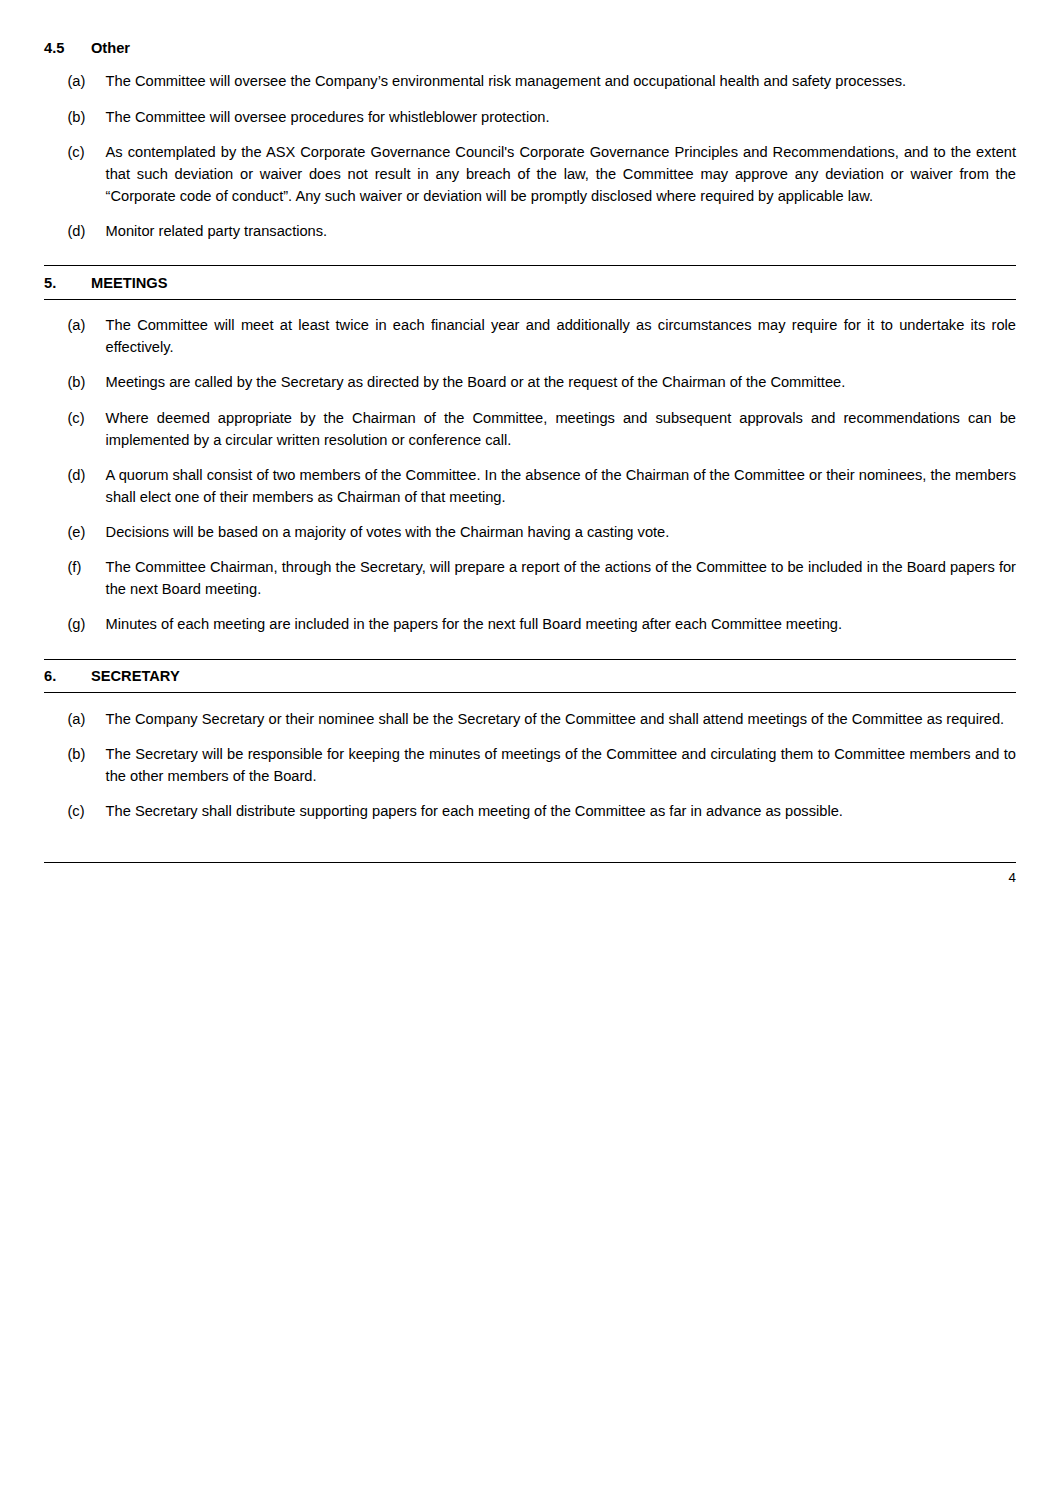4.5 Other
(a) The Committee will oversee the Company’s environmental risk management and occupational health and safety processes.
(b) The Committee will oversee procedures for whistleblower protection.
(c) As contemplated by the ASX Corporate Governance Council's Corporate Governance Principles and Recommendations, and to the extent that such deviation or waiver does not result in any breach of the law, the Committee may approve any deviation or waiver from the “Corporate code of conduct”. Any such waiver or deviation will be promptly disclosed where required by applicable law.
(d) Monitor related party transactions.
5. MEETINGS
(a) The Committee will meet at least twice in each financial year and additionally as circumstances may require for it to undertake its role effectively.
(b) Meetings are called by the Secretary as directed by the Board or at the request of the Chairman of the Committee.
(c) Where deemed appropriate by the Chairman of the Committee, meetings and subsequent approvals and recommendations can be implemented by a circular written resolution or conference call.
(d) A quorum shall consist of two members of the Committee. In the absence of the Chairman of the Committee or their nominees, the members shall elect one of their members as Chairman of that meeting.
(e) Decisions will be based on a majority of votes with the Chairman having a casting vote.
(f) The Committee Chairman, through the Secretary, will prepare a report of the actions of the Committee to be included in the Board papers for the next Board meeting.
(g) Minutes of each meeting are included in the papers for the next full Board meeting after each Committee meeting.
6. SECRETARY
(a) The Company Secretary or their nominee shall be the Secretary of the Committee and shall attend meetings of the Committee as required.
(b) The Secretary will be responsible for keeping the minutes of meetings of the Committee and circulating them to Committee members and to the other members of the Board.
(c) The Secretary shall distribute supporting papers for each meeting of the Committee as far in advance as possible.
4